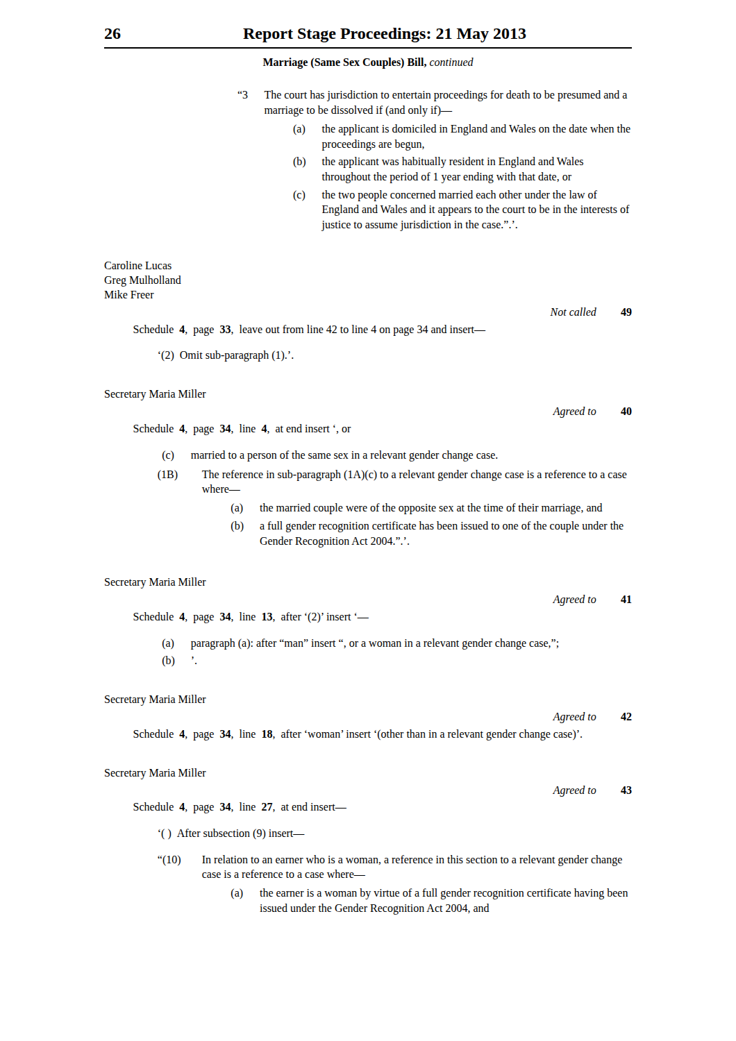26
Report Stage Proceedings: 21 May 2013
Marriage (Same Sex Couples) Bill, continued
“3
The court has jurisdiction to entertain proceedings for death to be presumed and a marriage to be dissolved if (and only if)—
(a) the applicant is domiciled in England and Wales on the date when the proceedings are begun,
(b) the applicant was habitually resident in England and Wales throughout the period of 1 year ending with that date, or
(c) the two people concerned married each other under the law of England and Wales and it appears to the court to be in the interests of justice to assume jurisdiction in the case.”.’.
Caroline Lucas
Greg Mulholland
Mike Freer
Not called 49
Schedule 4, page 33, leave out from line 42 to line 4 on page 34 and insert—
‘(2) Omit sub-paragraph (1).’.
Secretary Maria Miller
Agreed to 40
Schedule 4, page 34, line 4, at end insert ‘, or
(c) married to a person of the same sex in a relevant gender change case.
(1B)
The reference in sub-paragraph (1A)(c) to a relevant gender change case is a reference to a case where—
(a) the married couple were of the opposite sex at the time of their marriage, and
(b) a full gender recognition certificate has been issued to one of the couple under the Gender Recognition Act 2004.”.’.
Secretary Maria Miller
Agreed to 41
Schedule 4, page 34, line 13, after ‘(2)’ insert ‘—
(a) paragraph (a): after “man” insert “, or a woman in a relevant gender change case,”;
(b)’.
Secretary Maria Miller
Agreed to 42
Schedule 4, page 34, line 18, after ‘woman’ insert ‘(other than in a relevant gender change case)’.
Secretary Maria Miller
Agreed to 43
Schedule 4, page 34, line 27, at end insert—
‘( ) After subsection (9) insert—
“(10)
In relation to an earner who is a woman, a reference in this section to a relevant gender change case is a reference to a case where—
(a) the earner is a woman by virtue of a full gender recognition certificate having been issued under the Gender Recognition Act 2004, and